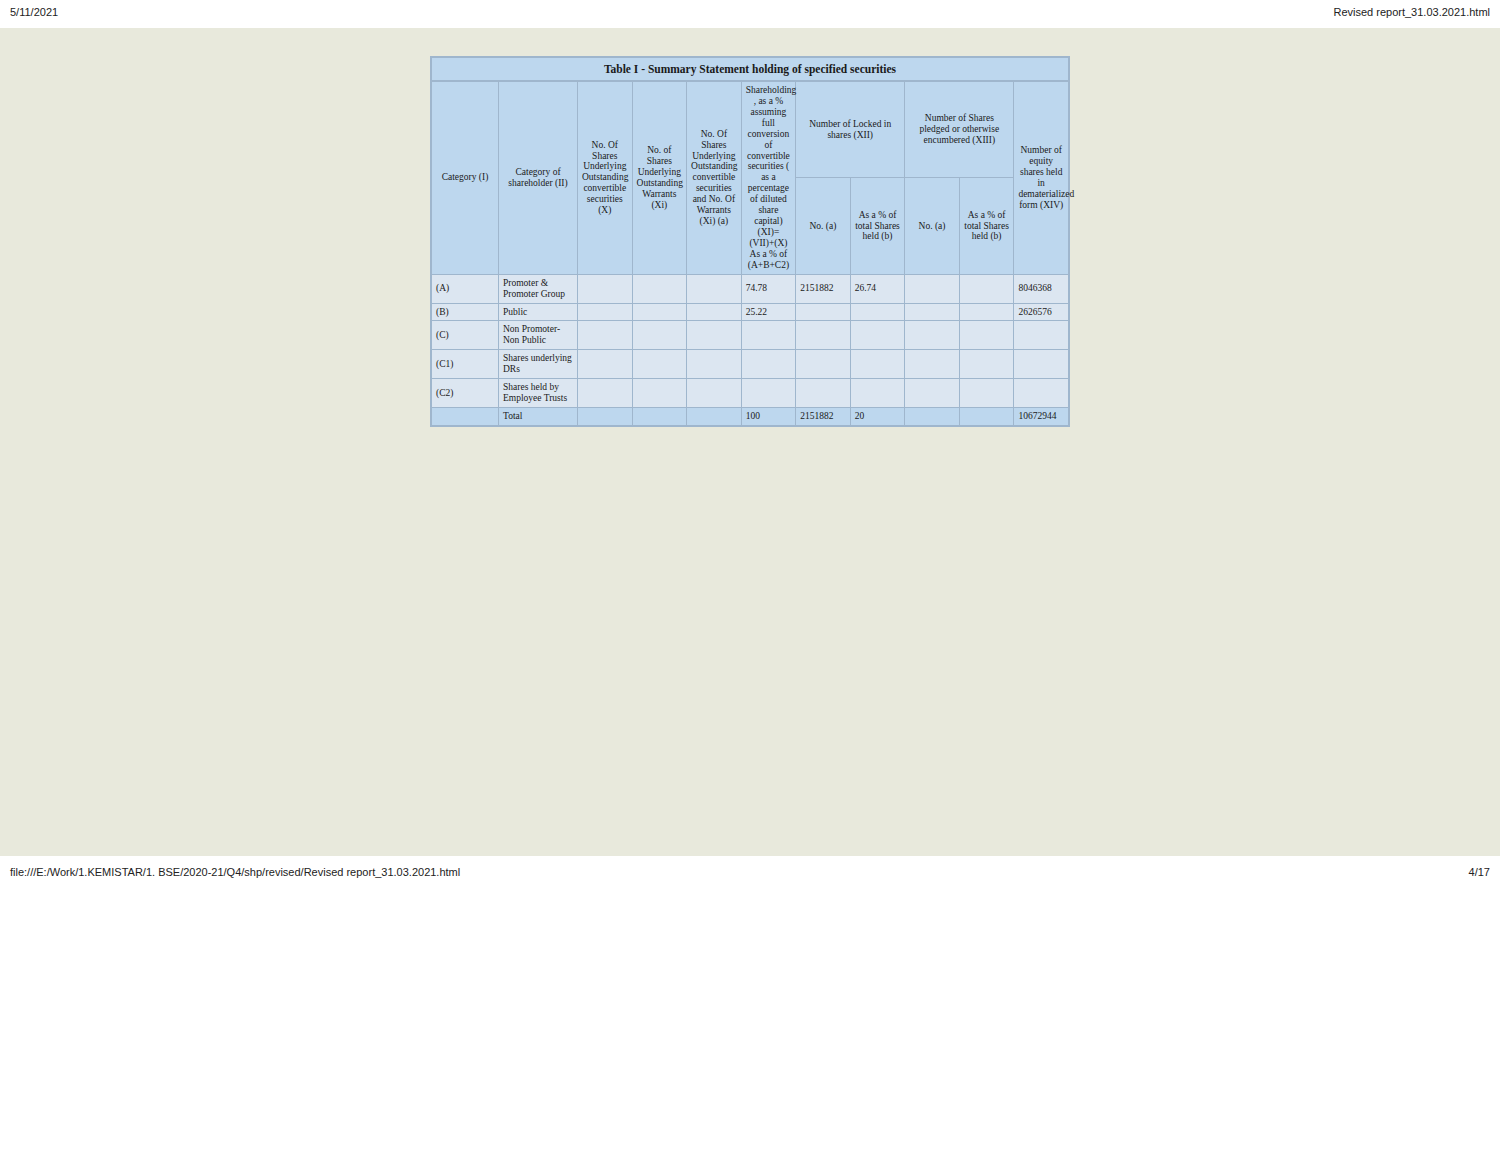5/11/2021 Revised report_31.03.2021.html
Table I - Summary Statement holding of specified securities
| Category (I) | Category of shareholder (II) | No. Of Shares Underlying Outstanding convertible securities (X) | No. of Shares Underlying Outstanding Warrants (Xi) | No. Of Shares Underlying Outstanding convertible securities and No. Of Warrants (Xi) (a) | Shareholding , as a % assuming full conversion of convertible securities ( as a percentage of diluted share capital) (XI)= (VII)+(X) As a % of (A+B+C2) | Number of Locked in shares (XII) | Number of Shares pledged or otherwise encumbered (XIII) | Number of equity shares held in dematerialized form (XIV) |
| --- | --- | --- | --- | --- | --- | --- | --- | --- |
| No. (a) | As a % of total Shares held (b) | No. (a) | As a % of total Shares held (b) |
| (A) | Promoter & Promoter Group | | | | 74.78 | 2151882 | 26.74 | | | 8046368 |
| (B) | Public | | | | 25.22 | | | | | 2626576 |
| (C) | Non Promoter- Non Public | | | | | | | | | |
| (C1) | Shares underlying DRs | | | | | | | | | |
| (C2) | Shares held by Employee Trusts | | | | | | | | | |
| | Total | | | | 100 | 2151882 | 20 | | | 10672944 |
file:///E:/Work/1.KEMISTAR/1. BSE/2020-21/Q4/shp/revised/Revised report_31.03.2021.html 4/17